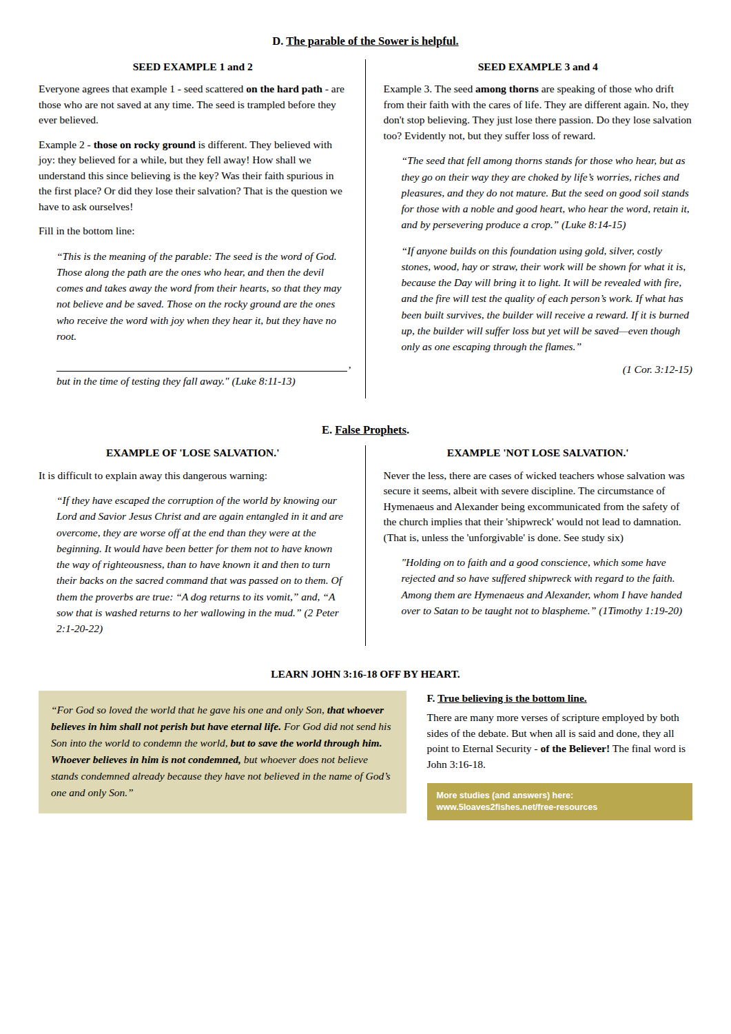D. The parable of the Sower is helpful.
SEED EXAMPLE 1 and 2
Everyone agrees that example 1 - seed scattered on the hard path - are those who are not saved at any time. The seed is trampled before they ever believed.
Example 2 - those on rocky ground is different. They believed with joy: they believed for a while, but they fell away! How shall we understand this since believing is the key? Was their faith spurious in the first place? Or did they lose their salvation? That is the question we have to ask ourselves!
Fill in the bottom line:
“This is the meaning of the parable: The seed is the word of God. Those along the path are the ones who hear, and then the devil comes and takes away the word from their hearts, so that they may not believe and be saved. Those on the rocky ground are the ones who receive the word with joy when they hear it, but they have no root.
but in the time of testing they fall away." (Luke 8:11-13)
SEED EXAMPLE 3 and 4
Example 3. The seed among thorns are speaking of those who drift from their faith with the cares of life. They are different again. No, they don't stop believing. They just lose there passion. Do they lose salvation too? Evidently not, but they suffer loss of reward.
“The seed that fell among thorns stands for those who hear, but as they go on their way they are choked by life’s worries, riches and pleasures, and they do not mature. But the seed on good soil stands for those with a noble and good heart, who hear the word, retain it, and by persevering produce a crop.” (Luke 8:14-15)
“If anyone builds on this foundation using gold, silver, costly stones, wood, hay or straw, their work will be shown for what it is, because the Day will bring it to light. It will be revealed with fire, and the fire will test the quality of each person’s work. If what has been built survives, the builder will receive a reward. If it is burned up, the builder will suffer loss but yet will be saved—even though only as one escaping through the flames.”
(1 Cor. 3:12-15)
E. False Prophets.
EXAMPLE OF 'LOSE SALVATION.'
It is difficult to explain away this dangerous warning:
“If they have escaped the corruption of the world by knowing our Lord and Savior Jesus Christ and are again entangled in it and are overcome, they are worse off at the end than they were at the beginning. It would have been better for them not to have known the way of righteousness, than to have known it and then to turn their backs on the sacred command that was passed on to them. Of them the proverbs are true: “A dog returns to its vomit,” and, “A sow that is washed returns to her wallowing in the mud.” (2 Peter 2:1-20-22)
EXAMPLE 'NOT LOSE SALVATION.'
Never the less, there are cases of wicked teachers whose salvation was secure it seems, albeit with severe discipline. The circumstance of Hymenaeus and Alexander being excommunicated from the safety of the church implies that their 'shipwreck' would not lead to damnation.
(That is, unless the 'unforgivable' is done. See study six)
"Holding on to faith and a good conscience, which some have rejected and so have suffered shipwreck with regard to the faith. Among them are Hymenaeus and Alexander, whom I have handed over to Satan to be taught not to blaspheme.” (1Timothy 1:19-20)
LEARN JOHN 3:16-18 OFF BY HEART.
“For God so loved the world that he gave his one and only Son, that whoever believes in him shall not perish but have eternal life. For God did not send his Son into the world to condemn the world, but to save the world through him. Whoever believes in him is not condemned, but whoever does not believe stands condemned already because they have not believed in the name of God’s one and only Son.”
F. True believing is the bottom line.
There are many more verses of scripture employed by both sides of the debate. But when all is said and done, they all point to Eternal Security - of the Believer! The final word is John 3:16-18.
More studies (and answers) here:
www.5loaves2fishes.net/free-resources